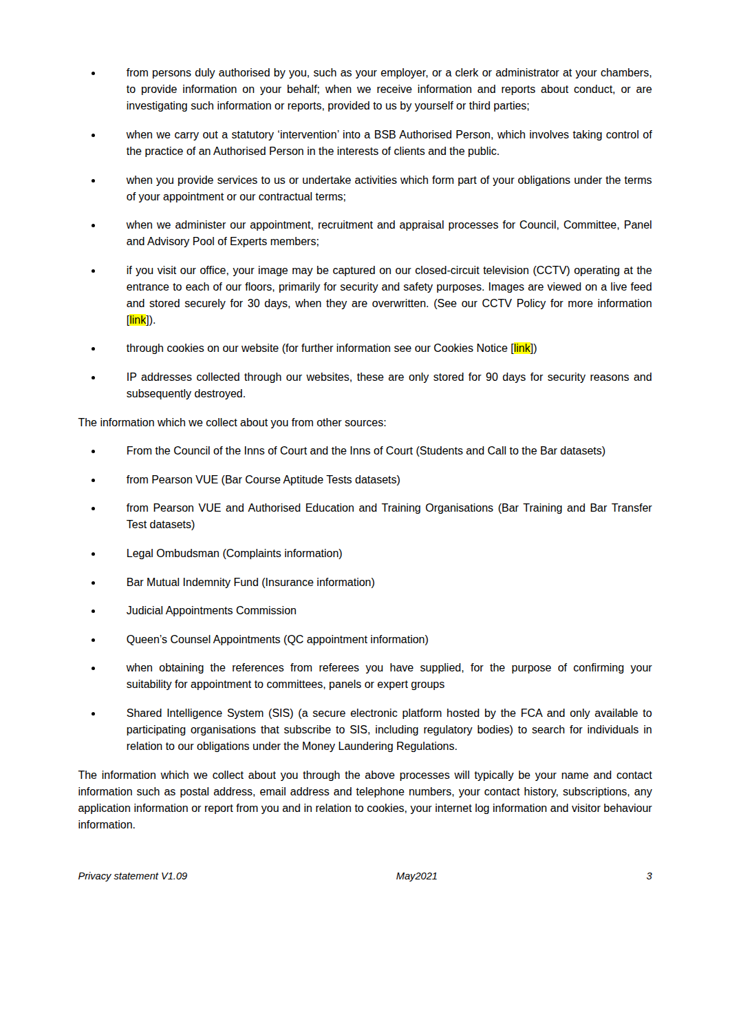from persons duly authorised by you, such as your employer, or a clerk or administrator at your chambers, to provide information on your behalf; when we receive information and reports about conduct, or are investigating such information or reports, provided to us by yourself or third parties;
when we carry out a statutory ‘intervention’ into a BSB Authorised Person, which involves taking control of the practice of an Authorised Person in the interests of clients and the public.
when you provide services to us or undertake activities which form part of your obligations under the terms of your appointment or our contractual terms;
when we administer our appointment, recruitment and appraisal processes for Council, Committee, Panel and Advisory Pool of Experts members;
if you visit our office, your image may be captured on our closed-circuit television (CCTV) operating at the entrance to each of our floors, primarily for security and safety purposes. Images are viewed on a live feed and stored securely for 30 days, when they are overwritten. (See our CCTV Policy for more information [link]).
through cookies on our website (for further information see our Cookies Notice [link])
IP addresses collected through our websites, these are only stored for 90 days for security reasons and subsequently destroyed.
The information which we collect about you from other sources:
From the Council of the Inns of Court and the Inns of Court (Students and Call to the Bar datasets)
from Pearson VUE (Bar Course Aptitude Tests datasets)
from Pearson VUE and Authorised Education and Training Organisations (Bar Training and Bar Transfer Test datasets)
Legal Ombudsman (Complaints information)
Bar Mutual Indemnity Fund (Insurance information)
Judicial Appointments Commission
Queen’s Counsel Appointments (QC appointment information)
when obtaining the references from referees you have supplied, for the purpose of confirming your suitability for appointment to committees, panels or expert groups
Shared Intelligence System (SIS) (a secure electronic platform hosted by the FCA and only available to participating organisations that subscribe to SIS, including regulatory bodies) to search for individuals in relation to our obligations under the Money Laundering Regulations.
The information which we collect about you through the above processes will typically be your name and contact information such as postal address, email address and telephone numbers, your contact history, subscriptions, any application information or report from you and in relation to cookies, your internet log information and visitor behaviour information.
Privacy statement V1.09 May2021 3